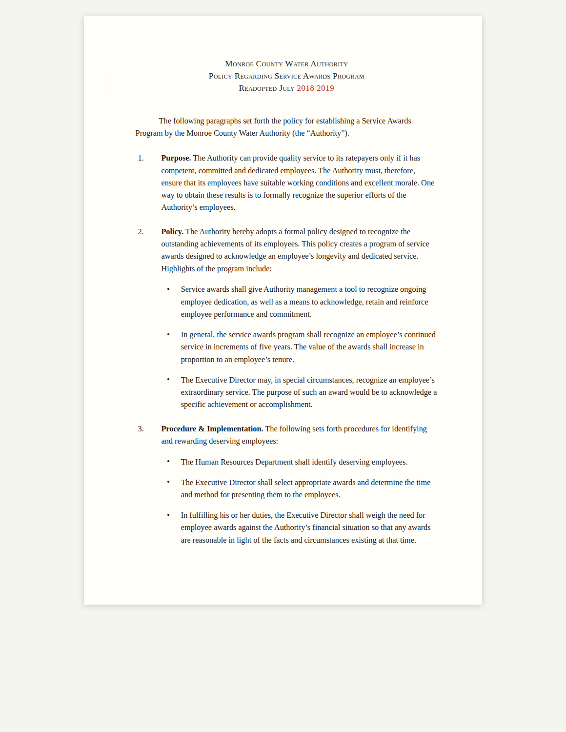Monroe County Water Authority
Policy Regarding Service Awards Program
Readopted July 2018 2019
The following paragraphs set forth the policy for establishing a Service Awards Program by the Monroe County Water Authority (the “Authority”).
Purpose. The Authority can provide quality service to its ratepayers only if it has competent, committed and dedicated employees. The Authority must, therefore, ensure that its employees have suitable working conditions and excellent morale. One way to obtain these results is to formally recognize the superior efforts of the Authority’s employees.
Policy. The Authority hereby adopts a formal policy designed to recognize the outstanding achievements of its employees. This policy creates a program of service awards designed to acknowledge an employee’s longevity and dedicated service. Highlights of the program include:
Service awards shall give Authority management a tool to recognize ongoing employee dedication, as well as a means to acknowledge, retain and reinforce employee performance and commitment.
In general, the service awards program shall recognize an employee’s continued service in increments of five years. The value of the awards shall increase in proportion to an employee’s tenure.
The Executive Director may, in special circumstances, recognize an employee’s extraordinary service. The purpose of such an award would be to acknowledge a specific achievement or accomplishment.
Procedure & Implementation. The following sets forth procedures for identifying and rewarding deserving employees:
The Human Resources Department shall identify deserving employees.
The Executive Director shall select appropriate awards and determine the time and method for presenting them to the employees.
In fulfilling his or her duties, the Executive Director shall weigh the need for employee awards against the Authority’s financial situation so that any awards are reasonable in light of the facts and circumstances existing at that time.